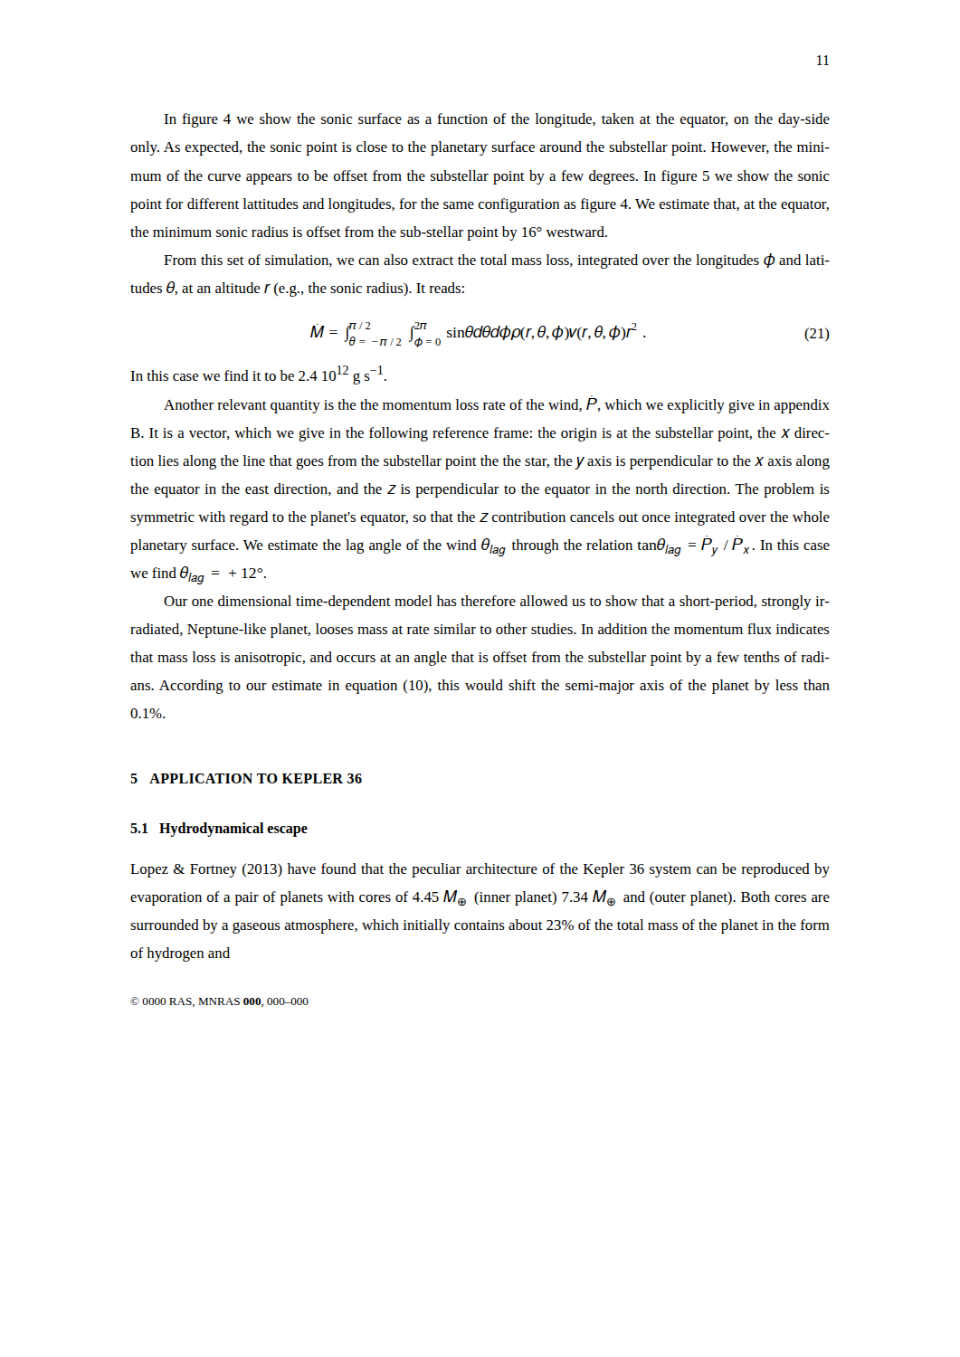11
In figure 4 we show the sonic surface as a function of the longitude, taken at the equator, on the day-side only. As expected, the sonic point is close to the planetary surface around the substellar point. However, the minimum of the curve appears to be offset from the substellar point by a few degrees. In figure 5 we show the sonic point for different lattitudes and longitudes, for the same configuration as figure 4. We estimate that, at the equator, the minimum sonic radius is offset from the sub-stellar point by 16° westward.
From this set of simulation, we can also extract the total mass loss, integrated over the longitudes ϕ and latitudes θ, at an altitude r (e.g., the sonic radius). It reads:
M˙ = ∫ θ=−π/2 π/2 ∫ ϕ=0 2π sin⁡θ dθdϕ ρ(r,θ,ϕ) v(r,θ,ϕ) r2 . (21)
In this case we find it to be 2.4 1012 g s−1.
Another relevant quantity is the the momentum loss rate of the wind, P˙, which we explicitly give in appendix B. It is a vector, which we give in the following reference frame: the origin is at the substellar point, the x direction lies along the line that goes from the substellar point the the star, the y axis is perpendicular to the x axis along the equator in the east direction, and the z is perpendicular to the equator in the north direction. The problem is symmetric with regard to the planet's equator, so that the z contribution cancels out once integrated over the whole planetary surface. We estimate the lag angle of the wind θlag through the relation tan⁡θlag=P˙y/P˙x. In this case we find θlag=+12°.
Our one dimensional time-dependent model has therefore allowed us to show that a short-period, strongly irradiated, Neptune-like planet, looses mass at rate similar to other studies. In addition the momentum flux indicates that mass loss is anisotropic, and occurs at an angle that is offset from the substellar point by a few tenths of radians. According to our estimate in equation (10), this would shift the semi-major axis of the planet by less than 0.1%.
5 APPLICATION TO KEPLER 36
5.1 Hydrodynamical escape
Lopez & Fortney (2013) have found that the peculiar architecture of the Kepler 36 system can be reproduced by evaporation of a pair of planets with cores of 4.45 M⊕ (inner planet) 7.34 M⊕ and (outer planet). Both cores are surrounded by a gaseous atmosphere, which initially contains about 23% of the total mass of the planet in the form of hydrogen and
© 0000 RAS, MNRAS 000, 000–000